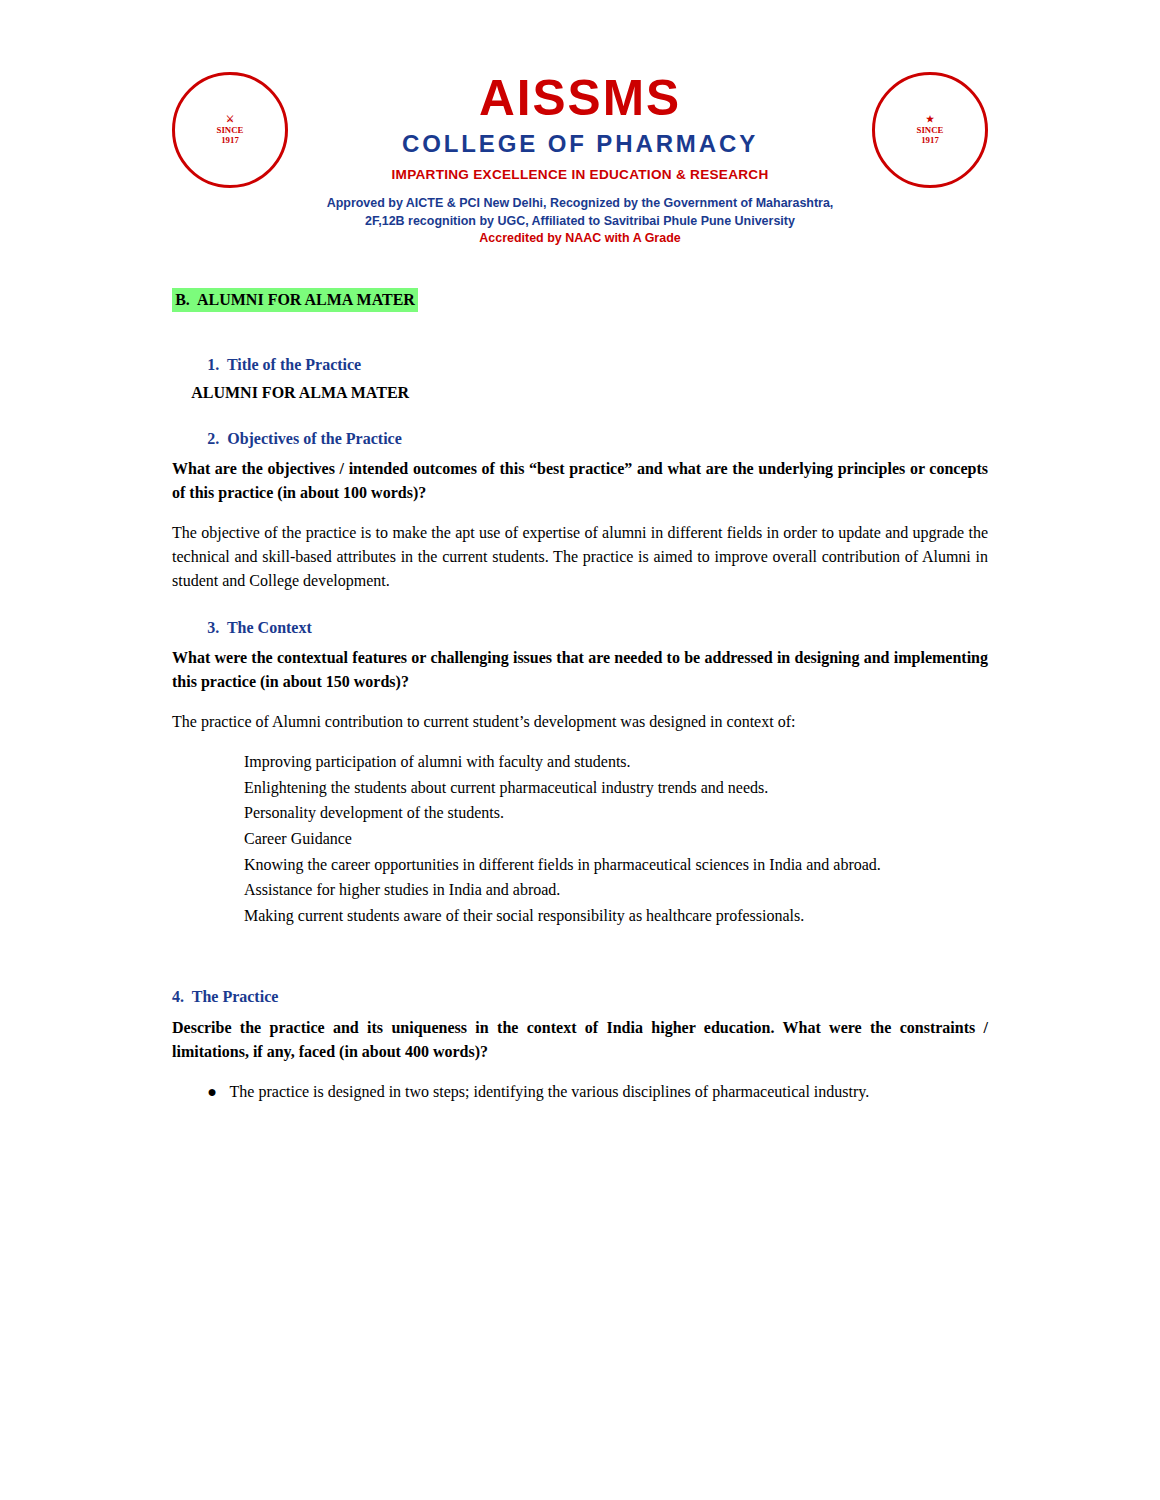⚔
SINCE
1917
AISSMS
COLLEGE OF PHARMACY
IMPARTING EXCELLENCE IN EDUCATION & RESEARCH
★
SINCE
1917
Approved by AICTE & PCI New Delhi, Recognized by the Government of Maharashtra,
2F,12B recognition by UGC, Affiliated to Savitribai Phule Pune University
Accredited by NAAC with A Grade
B. ALUMNI FOR ALMA MATER
1. Title of the Practice
ALUMNI FOR ALMA MATER
2. Objectives of the Practice
What are the objectives / intended outcomes of this “best practice” and what are the underlying principles or concepts of this practice (in about 100 words)?
The objective of the practice is to make the apt use of expertise of alumni in different fields in order to update and upgrade the technical and skill-based attributes in the current students. The practice is aimed to improve overall contribution of Alumni in student and College development.
3. The Context
What were the contextual features or challenging issues that are needed to be addressed in designing and implementing this practice (in about 150 words)?
The practice of Alumni contribution to current student’s development was designed in context of:
Improving participation of alumni with faculty and students.
Enlightening the students about current pharmaceutical industry trends and needs.
Personality development of the students.
Career Guidance
Knowing the career opportunities in different fields in pharmaceutical sciences in India and abroad.
Assistance for higher studies in India and abroad.
Making current students aware of their social responsibility as healthcare professionals.
4. The Practice
Describe the practice and its uniqueness in the context of India higher education. What were the constraints / limitations, if any, faced (in about 400 words)?
The practice is designed in two steps; identifying the various disciplines of pharmaceutical industry.